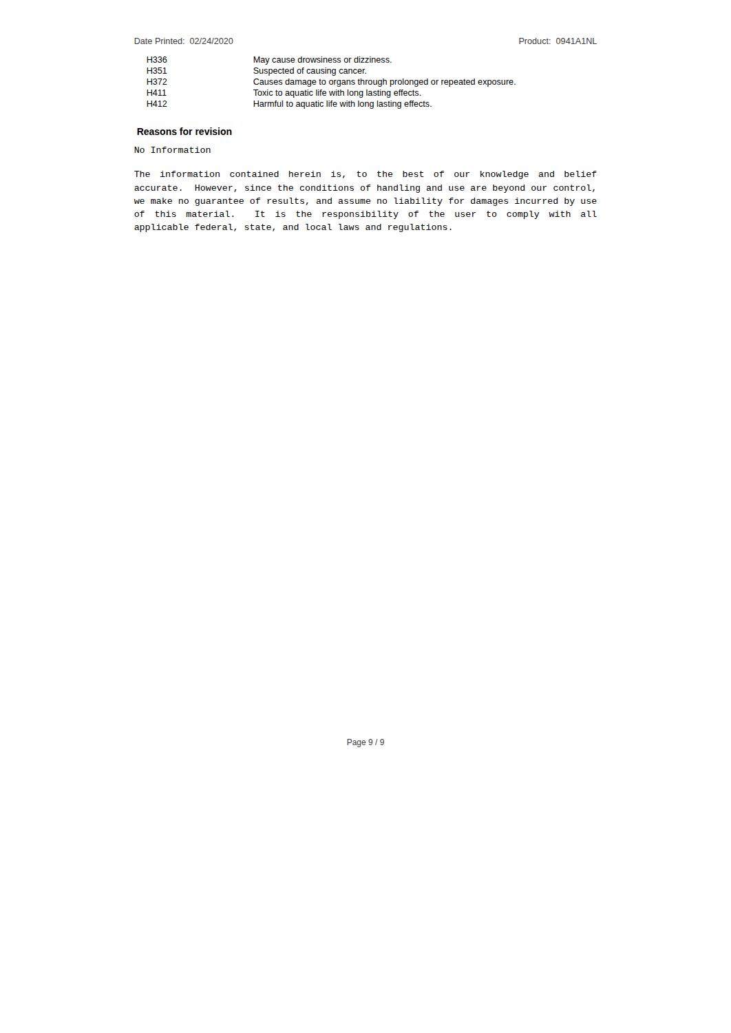Date Printed: 02/24/2020 Product: 0941A1NL
| H336 | May cause drowsiness or dizziness. |
| H351 | Suspected of causing cancer. |
| H372 | Causes damage to organs through prolonged or repeated exposure. |
| H411 | Toxic to aquatic life with long lasting effects. |
| H412 | Harmful to aquatic life with long lasting effects. |
Reasons for revision
No Information
The information contained herein is, to the best of our knowledge and belief accurate. However, since the conditions of handling and use are beyond our control, we make no guarantee of results, and assume no liability for damages incurred by use of this material. It is the responsibility of the user to comply with all applicable federal, state, and local laws and regulations.
Page 9 / 9